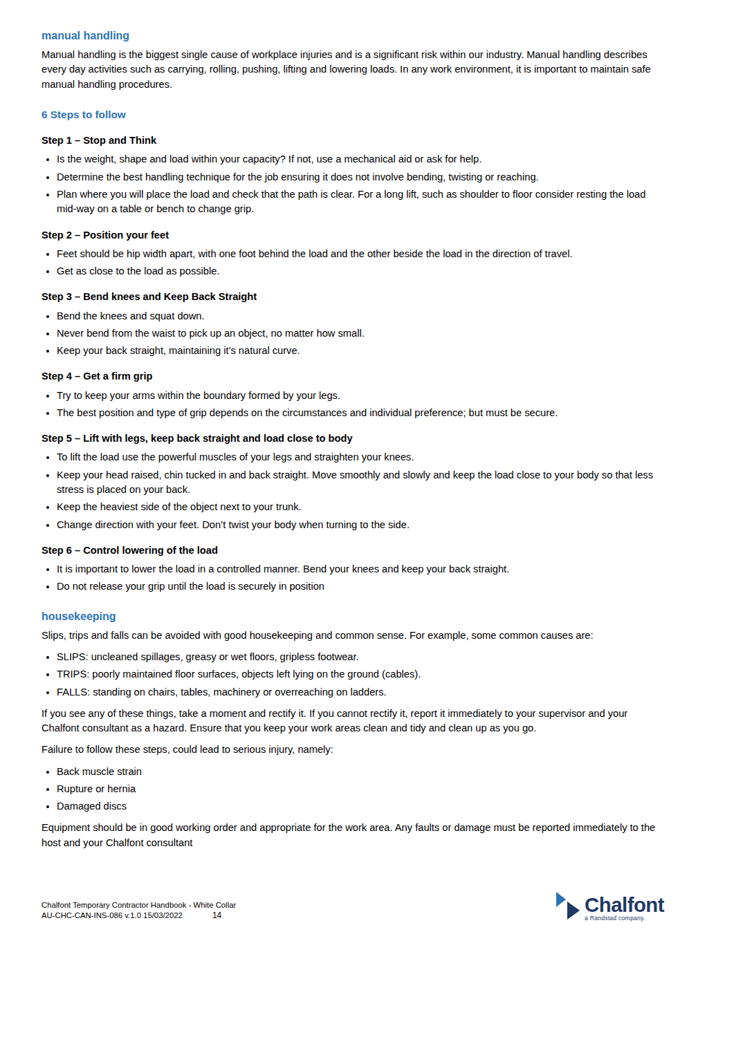manual handling
Manual handling is the biggest single cause of workplace injuries and is a significant risk within our industry. Manual handling describes every day activities such as carrying, rolling, pushing, lifting and lowering loads. In any work environment, it is important to maintain safe manual handling procedures.
6 Steps to follow
Step 1 – Stop and Think
Is the weight, shape and load within your capacity? If not, use a mechanical aid or ask for help.
Determine the best handling technique for the job ensuring it does not involve bending, twisting or reaching.
Plan where you will place the load and check that the path is clear. For a long lift, such as shoulder to floor consider resting the load mid-way on a table or bench to change grip.
Step 2 – Position your feet
Feet should be hip width apart, with one foot behind the load and the other beside the load in the direction of travel.
Get as close to the load as possible.
Step 3 – Bend knees and Keep Back Straight
Bend the knees and squat down.
Never bend from the waist to pick up an object, no matter how small.
Keep your back straight, maintaining it’s natural curve.
Step 4 – Get a firm grip
Try to keep your arms within the boundary formed by your legs.
The best position and type of grip depends on the circumstances and individual preference; but must be secure.
Step 5 – Lift with legs, keep back straight and load close to body
To lift the load use the powerful muscles of your legs and straighten your knees.
Keep your head raised, chin tucked in and back straight. Move smoothly and slowly and keep the load close to your body so that less stress is placed on your back.
Keep the heaviest side of the object next to your trunk.
Change direction with your feet. Don’t twist your body when turning to the side.
Step 6 – Control lowering of the load
It is important to lower the load in a controlled manner. Bend your knees and keep your back straight.
Do not release your grip until the load is securely in position
housekeeping
Slips, trips and falls can be avoided with good housekeeping and common sense. For example, some common causes are:
SLIPS: uncleaned spillages, greasy or wet floors, gripless footwear.
TRIPS: poorly maintained floor surfaces, objects left lying on the ground (cables).
FALLS: standing on chairs, tables, machinery or overreaching on ladders.
If you see any of these things, take a moment and rectify it. If you cannot rectify it, report it immediately to your supervisor and your Chalfont consultant as a hazard. Ensure that you keep your work areas clean and tidy and clean up as you go.
Failure to follow these steps, could lead to serious injury, namely:
Back muscle strain
Rupture or hernia
Damaged discs
Equipment should be in good working order and appropriate for the work area. Any faults or damage must be reported immediately to the host and your Chalfont consultant
Chalfont Temporary Contractor Handbook - White Collar
AU-CHC-CAN-INS-086 v.1.0 15/03/2022 14
Chalfont
a Randstad company.